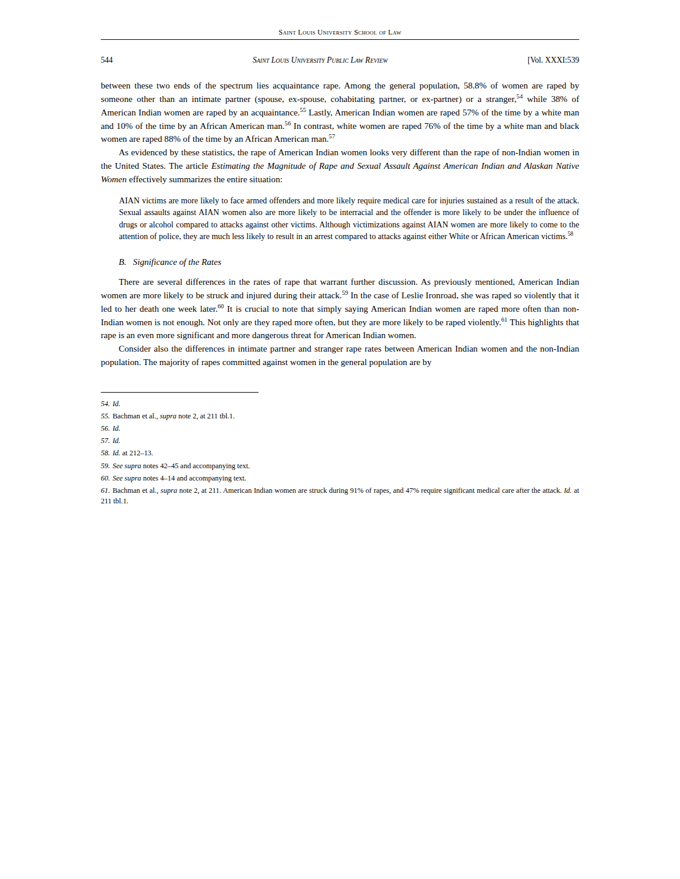Saint Louis University School of Law
544 Saint Louis University Public Law Review [Vol. XXXI:539
between these two ends of the spectrum lies acquaintance rape. Among the general population, 58.8% of women are raped by someone other than an intimate partner (spouse, ex-spouse, cohabitating partner, or ex-partner) or a stranger,54 while 38% of American Indian women are raped by an acquaintance.55 Lastly, American Indian women are raped 57% of the time by a white man and 10% of the time by an African American man.56 In contrast, white women are raped 76% of the time by a white man and black women are raped 88% of the time by an African American man.57
As evidenced by these statistics, the rape of American Indian women looks very different than the rape of non-Indian women in the United States. The article Estimating the Magnitude of Rape and Sexual Assault Against American Indian and Alaskan Native Women effectively summarizes the entire situation:
AIAN victims are more likely to face armed offenders and more likely require medical care for injuries sustained as a result of the attack. Sexual assaults against AIAN women also are more likely to be interracial and the offender is more likely to be under the influence of drugs or alcohol compared to attacks against other victims. Although victimizations against AIAN women are more likely to come to the attention of police, they are much less likely to result in an arrest compared to attacks against either White or African American victims.58
B. Significance of the Rates
There are several differences in the rates of rape that warrant further discussion. As previously mentioned, American Indian women are more likely to be struck and injured during their attack.59 In the case of Leslie Ironroad, she was raped so violently that it led to her death one week later.60 It is crucial to note that simply saying American Indian women are raped more often than non-Indian women is not enough. Not only are they raped more often, but they are more likely to be raped violently.61 This highlights that rape is an even more significant and more dangerous threat for American Indian women.
Consider also the differences in intimate partner and stranger rape rates between American Indian women and the non-Indian population. The majority of rapes committed against women in the general population are by
Id.
Bachman et al., supra note 2, at 211 tbl.1.
Id.
Id.
Id. at 212–13.
See supra notes 42–45 and accompanying text.
See supra notes 4–14 and accompanying text.
Bachman et al., supra note 2, at 211. American Indian women are struck during 91% of rapes, and 47% require significant medical care after the attack. Id. at 211 tbl.1.